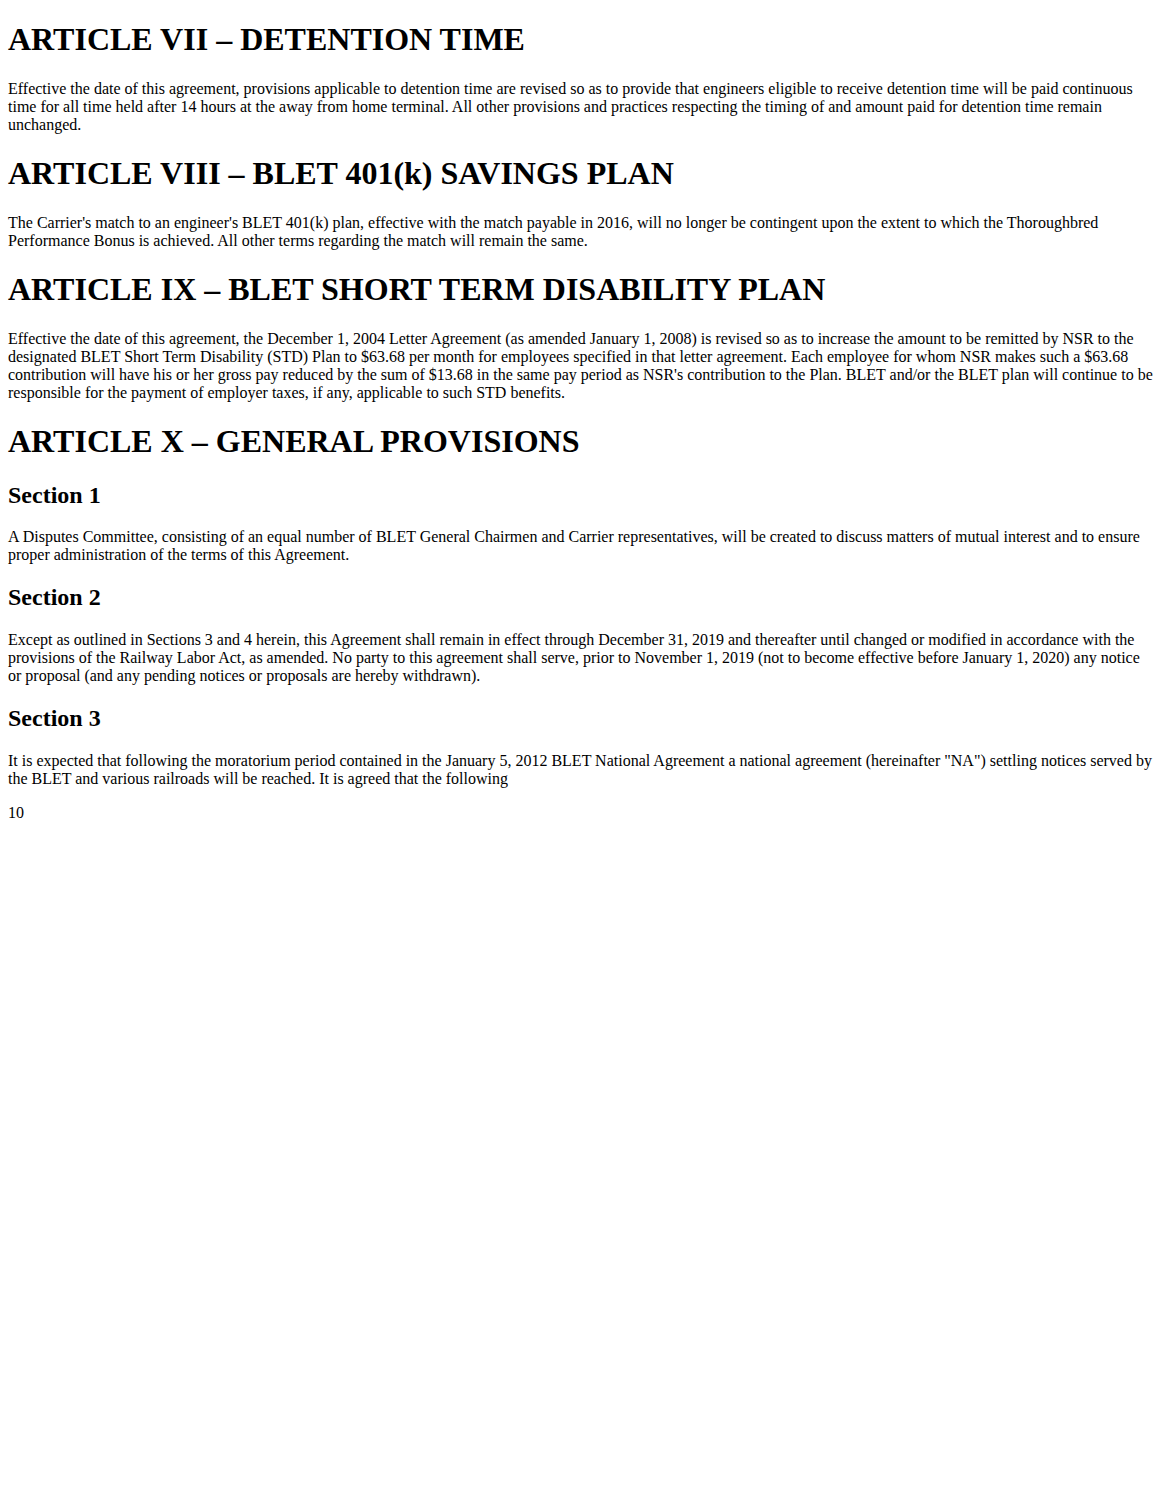ARTICLE VII – DETENTION TIME
Effective the date of this agreement, provisions applicable to detention time are revised so as to provide that engineers eligible to receive detention time will be paid continuous time for all time held after 14 hours at the away from home terminal. All other provisions and practices respecting the timing of and amount paid for detention time remain unchanged.
ARTICLE VIII – BLET 401(k) SAVINGS PLAN
The Carrier's match to an engineer's BLET 401(k) plan, effective with the match payable in 2016, will no longer be contingent upon the extent to which the Thoroughbred Performance Bonus is achieved. All other terms regarding the match will remain the same.
ARTICLE IX – BLET SHORT TERM DISABILITY PLAN
Effective the date of this agreement, the December 1, 2004 Letter Agreement (as amended January 1, 2008) is revised so as to increase the amount to be remitted by NSR to the designated BLET Short Term Disability (STD) Plan to $63.68 per month for employees specified in that letter agreement. Each employee for whom NSR makes such a $63.68 contribution will have his or her gross pay reduced by the sum of $13.68 in the same pay period as NSR's contribution to the Plan. BLET and/or the BLET plan will continue to be responsible for the payment of employer taxes, if any, applicable to such STD benefits.
ARTICLE X – GENERAL PROVISIONS
Section 1
A Disputes Committee, consisting of an equal number of BLET General Chairmen and Carrier representatives, will be created to discuss matters of mutual interest and to ensure proper administration of the terms of this Agreement.
Section 2
Except as outlined in Sections 3 and 4 herein, this Agreement shall remain in effect through December 31, 2019 and thereafter until changed or modified in accordance with the provisions of the Railway Labor Act, as amended. No party to this agreement shall serve, prior to November 1, 2019 (not to become effective before January 1, 2020) any notice or proposal (and any pending notices or proposals are hereby withdrawn).
Section 3
It is expected that following the moratorium period contained in the January 5, 2012 BLET National Agreement a national agreement (hereinafter "NA") settling notices served by the BLET and various railroads will be reached. It is agreed that the following
10